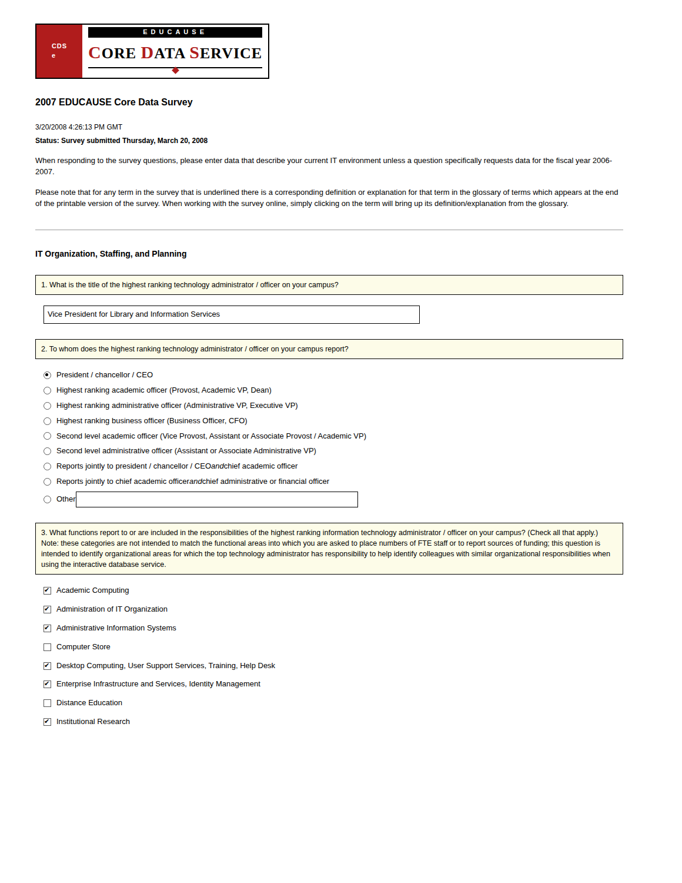CDS
e
EDUCAUSE
CORE DATA SERVICE
2007 EDUCAUSE Core Data Survey
3/20/2008 4:26:13 PM GMT
Status: Survey submitted Thursday, March 20, 2008
When responding to the survey questions, please enter data that describe your current IT environment unless a question specifically requests data for the fiscal year 2006-2007.
Please note that for any term in the survey that is underlined there is a corresponding definition or explanation for that term in the glossary of terms which appears at the end of the printable version of the survey. When working with the survey online, simply clicking on the term will bring up its definition/explanation from the glossary.
IT Organization, Staffing, and Planning
1. What is the title of the highest ranking technology administrator / officer on your campus?
Vice President for Library and Information Services
2. To whom does the highest ranking technology administrator / officer on your campus report?
President / chancellor / CEO
Highest ranking academic officer (Provost, Academic VP, Dean)
Highest ranking administrative officer (Administrative VP, Executive VP)
Highest ranking business officer (Business Officer, CFO)
Second level academic officer (Vice Provost, Assistant or Associate Provost / Academic VP)
Second level administrative officer (Assistant or Associate Administrative VP)
Reports jointly to president / chancellor / CEO and chief academic officer
Reports jointly to chief academic officer and chief administrative or financial officer
Other
3. What functions report to or are included in the responsibilities of the highest ranking information technology administrator / officer on your campus? (Check all that apply.) Note: these categories are not intended to match the functional areas into which you are asked to place numbers of FTE staff or to report sources of funding; this question is intended to identify organizational areas for which the top technology administrator has responsibility to help identify colleagues with similar organizational responsibilities when using the interactive database service.
Academic Computing
Administration of IT Organization
Administrative Information Systems
Computer Store
Desktop Computing, User Support Services, Training, Help Desk
Enterprise Infrastructure and Services, Identity Management
Distance Education
Institutional Research